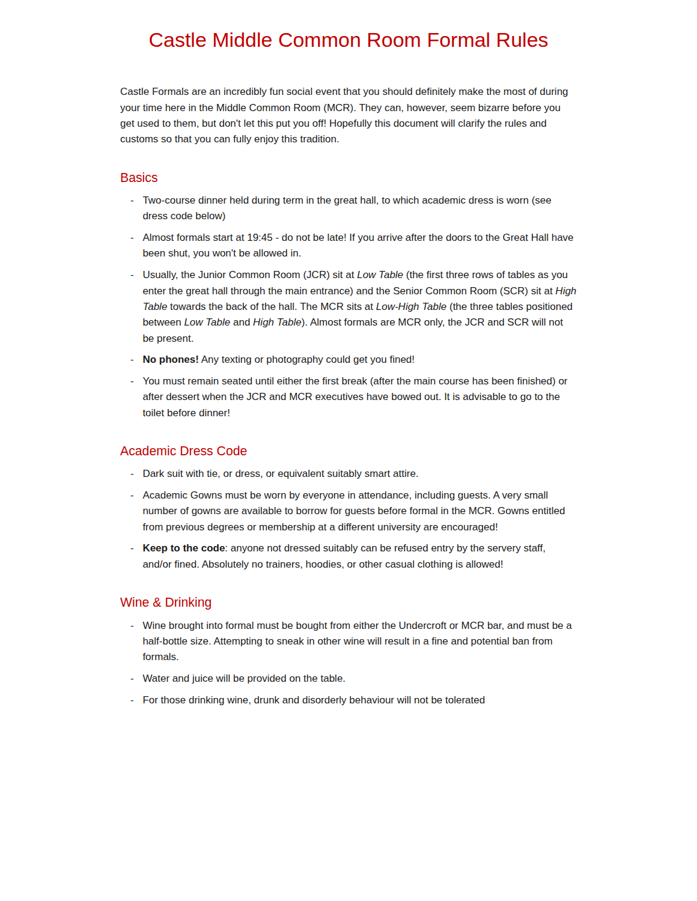Castle Middle Common Room Formal Rules
Castle Formals are an incredibly fun social event that you should definitely make the most of during your time here in the Middle Common Room (MCR). They can, however, seem bizarre before you get used to them, but don't let this put you off! Hopefully this document will clarify the rules and customs so that you can fully enjoy this tradition.
Basics
Two-course dinner held during term in the great hall, to which academic dress is worn (see dress code below)
Almost formals start at 19:45 - do not be late! If you arrive after the doors to the Great Hall have been shut, you won't be allowed in.
Usually, the Junior Common Room (JCR) sit at Low Table (the first three rows of tables as you enter the great hall through the main entrance) and the Senior Common Room (SCR) sit at High Table towards the back of the hall. The MCR sits at Low-High Table (the three tables positioned between Low Table and High Table). Almost formals are MCR only, the JCR and SCR will not be present.
No phones! Any texting or photography could get you fined!
You must remain seated until either the first break (after the main course has been finished) or after dessert when the JCR and MCR executives have bowed out. It is advisable to go to the toilet before dinner!
Academic Dress Code
Dark suit with tie, or dress, or equivalent suitably smart attire.
Academic Gowns must be worn by everyone in attendance, including guests. A very small number of gowns are available to borrow for guests before formal in the MCR. Gowns entitled from previous degrees or membership at a different university are encouraged!
Keep to the code: anyone not dressed suitably can be refused entry by the servery staff, and/or fined. Absolutely no trainers, hoodies, or other casual clothing is allowed!
Wine & Drinking
Wine brought into formal must be bought from either the Undercroft or MCR bar, and must be a half-bottle size. Attempting to sneak in other wine will result in a fine and potential ban from formals.
Water and juice will be provided on the table.
For those drinking wine, drunk and disorderly behaviour will not be tolerated